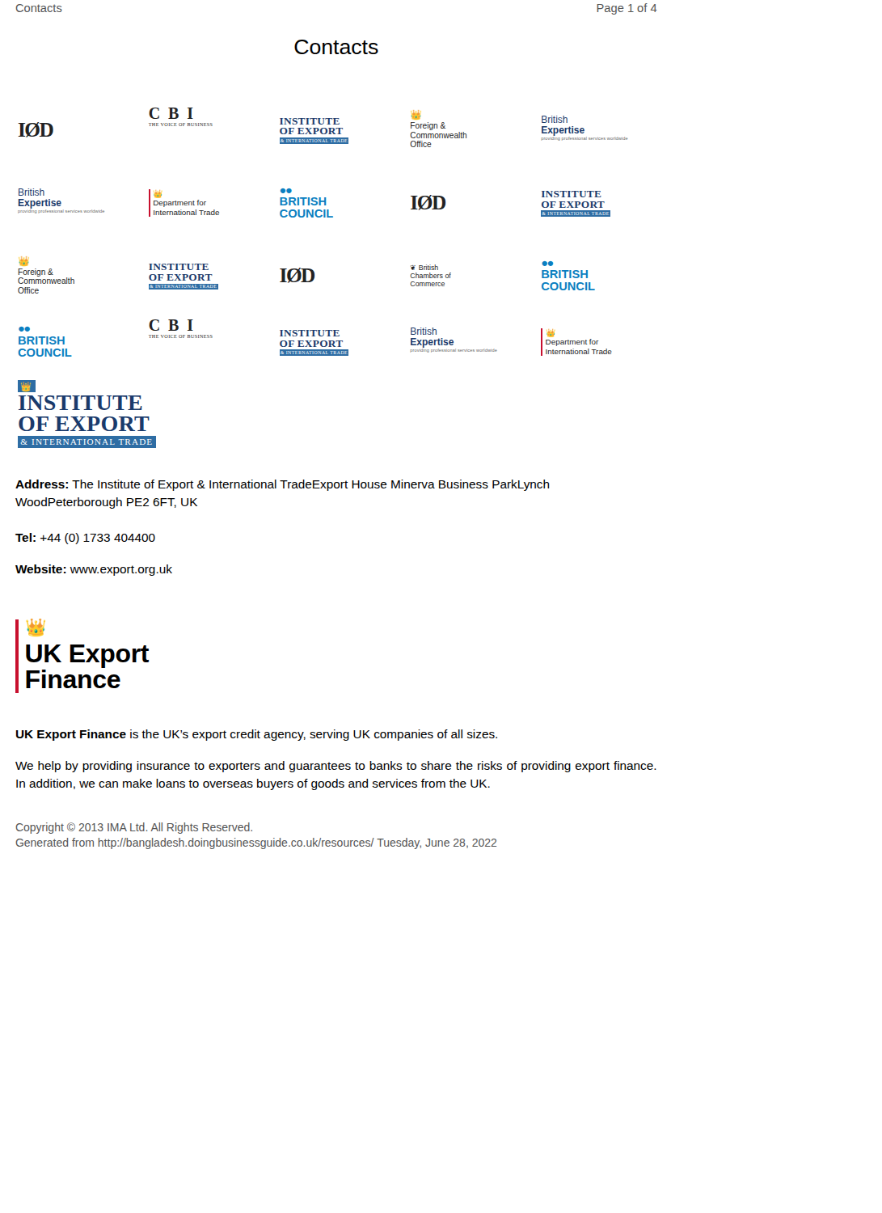Contacts Page 1 of 4
Contacts
IØD
C B IThe voice of business
INSTITUTE
OF EXPORT& INTERNATIONAL TRADE
👑Foreign &
Commonwealth
Office
BritishExpertise providing professional services worldwide
BritishExpertise providing professional services worldwide
👑Department for
International Trade
●● BRITISH
COUNCIL
IØD
INSTITUTE
OF EXPORT& INTERNATIONAL TRADE
👑Foreign &
Commonwealth
Office
INSTITUTE
OF EXPORT& INTERNATIONAL TRADE
IØD
❦ British
Chambers of
Commerce
●● BRITISH
COUNCIL
●● BRITISH
COUNCIL
C B IThe voice of business
INSTITUTE
OF EXPORT& INTERNATIONAL TRADE
BritishExpertise providing professional services worldwide
👑Department for
International Trade
👑INSTITUTE
OF EXPORT& INTERNATIONAL TRADE
Address: The Institute of Export & International TradeExport House Minerva Business ParkLynch WoodPeterborough PE2 6FT, UK
Tel: +44 (0) 1733 404400
Website: www.export.org.uk
👑
UK Export
Finance
UK Export Finance is the UK’s export credit agency, serving UK companies of all sizes.
We help by providing insurance to exporters and guarantees to banks to share the risks of providing export finance. In addition, we can make loans to overseas buyers of goods and services from the UK.
Copyright © 2013 IMA Ltd. All Rights Reserved.
Generated from http://bangladesh.doingbusinessguide.co.uk/resources/ Tuesday, June 28, 2022